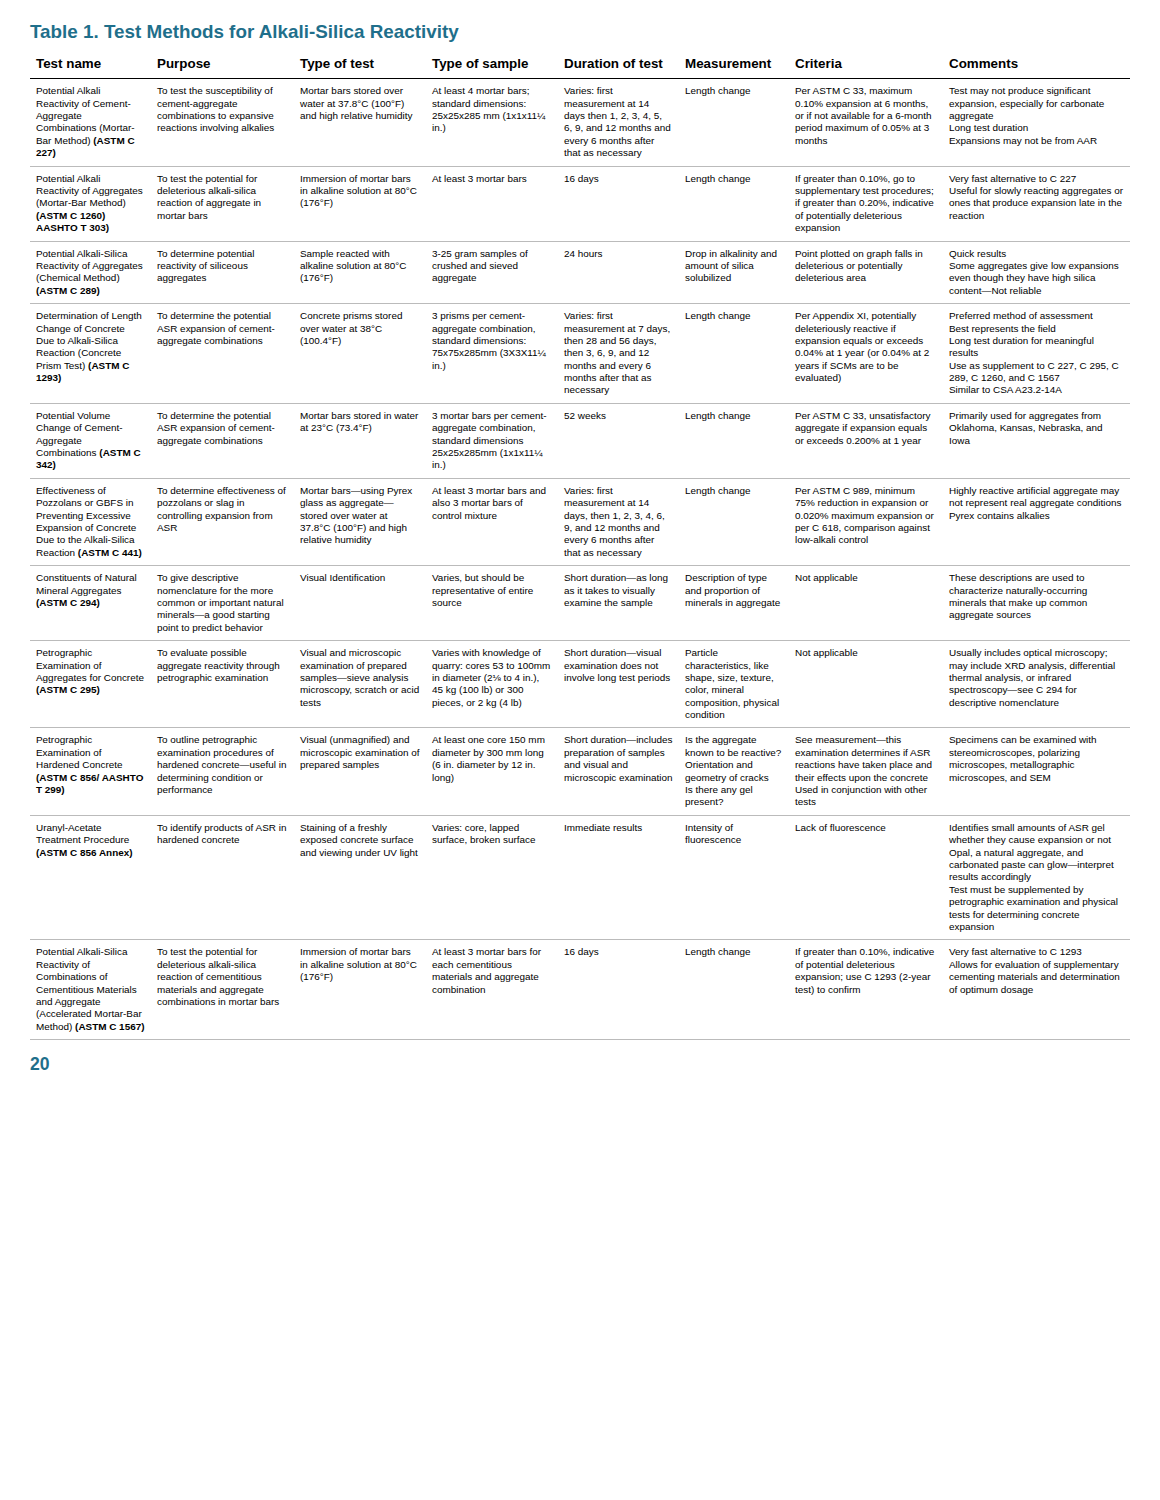Table 1. Test Methods for Alkali-Silica Reactivity
| Test name | Purpose | Type of test | Type of sample | Duration of test | Measurement | Criteria | Comments |
| --- | --- | --- | --- | --- | --- | --- | --- |
| Potential Alkali Reactivity of Cement-Aggregate Combinations (Mortar-Bar Method) (ASTM C 227) | To test the susceptibility of cement-aggregate combinations to expansive reactions involving alkalies | Mortar bars stored over water at 37.8°C (100°F) and high relative humidity | At least 4 mortar bars; standard dimensions: 25x25x285 mm (1x1x11¼ in.) | Varies: first measurement at 14 days then 1, 2, 3, 4, 5, 6, 9, and 12 months and every 6 months after that as necessary | Length change | Per ASTM C 33, maximum 0.10% expansion at 6 months, or if not available for a 6-month period maximum of 0.05% at 3 months | Test may not produce significant expansion, especially for carbonate aggregate Long test duration Expansions may not be from AAR |
| Potential Alkali Reactivity of Aggregates (Mortar-Bar Method) (ASTM C 1260) AASHTO T 303) | To test the potential for deleterious alkali-silica reaction of aggregate in mortar bars | Immersion of mortar bars in alkaline solution at 80°C (176°F) | At least 3 mortar bars | 16 days | Length change | If greater than 0.10%, go to supplementary test procedures; if greater than 0.20%, indicative of potentially deleterious expansion | Very fast alternative to C 227 Useful for slowly reacting aggregates or ones that produce expansion late in the reaction |
| Potential Alkali-Silica Reactivity of Aggregates (Chemical Method) (ASTM C 289) | To determine potential reactivity of siliceous aggregates | Sample reacted with alkaline solution at 80°C (176°F) | 3-25 gram samples of crushed and sieved aggregate | 24 hours | Drop in alkalinity and amount of silica solubilized | Point plotted on graph falls in deleterious or potentially deleterious area | Quick results Some aggregates give low expansions even though they have high silica content—Not reliable |
| Determination of Length Change of Concrete Due to Alkali-Silica Reaction (Concrete Prism Test) (ASTM C 1293) | To determine the potential ASR expansion of cement-aggregate combinations | Concrete prisms stored over water at 38°C (100.4°F) | 3 prisms per cement-aggregate combination, standard dimensions: 75x75x285mm (3X3X11¼ in.) | Varies: first measurement at 7 days, then 28 and 56 days, then 3, 6, 9, and 12 months and every 6 months after that as necessary | Length change | Per Appendix XI, potentially deleteriously reactive if expansion equals or exceeds 0.04% at 1 year (or 0.04% at 2 years if SCMs are to be evaluated) | Preferred method of assessment Best represents the field Long test duration for meaningful results Use as supplement to C 227, C 295, C 289, C 1260, and C 1567 Similar to CSA A23.2-14A |
| Potential Volume Change of Cement-Aggregate Combinations (ASTM C 342) | To determine the potential ASR expansion of cement-aggregate combinations | Mortar bars stored in water at 23°C (73.4°F) | 3 mortar bars per cement-aggregate combination, standard dimensions 25x25x285mm (1x1x11¼ in.) | 52 weeks | Length change | Per ASTM C 33, unsatisfactory aggregate if expansion equals or exceeds 0.200% at 1 year | Primarily used for aggregates from Oklahoma, Kansas, Nebraska, and Iowa |
| Effectiveness of Pozzolans or GBFS in Preventing Excessive Expansion of Concrete Due to the Alkali-Silica Reaction (ASTM C 441) | To determine effectiveness of pozzolans or slag in controlling expansion from ASR | Mortar bars—using Pyrex glass as aggregate—stored over water at 37.8°C (100°F) and high relative humidity | At least 3 mortar bars and also 3 mortar bars of control mixture | Varies: first measurement at 14 days, then 1, 2, 3, 4, 6, 9, and 12 months and every 6 months after that as necessary | Length change | Per ASTM C 989, minimum 75% reduction in expansion or 0.020% maximum expansion or per C 618, comparison against low-alkali control | Highly reactive artificial aggregate may not represent real aggregate conditions Pyrex contains alkalies |
| Constituents of Natural Mineral Aggregates (ASTM C 294) | To give descriptive nomenclature for the more common or important natural minerals—a good starting point to predict behavior | Visual Identification | Varies, but should be representative of entire source | Short duration—as long as it takes to visually examine the sample | Description of type and proportion of minerals in aggregate | Not applicable | These descriptions are used to characterize naturally-occurring minerals that make up common aggregate sources |
| Petrographic Examination of Aggregates for Concrete (ASTM C 295) | To evaluate possible aggregate reactivity through petrographic examination | Visual and microscopic examination of prepared samples—sieve analysis microscopy, scratch or acid tests | Varies with knowledge of quarry: cores 53 to 100mm in diameter (2⅛ to 4 in.), 45 kg (100 lb) or 300 pieces, or 2 kg (4 lb) | Short duration—visual examination does not involve long test periods | Particle characteristics, like shape, size, texture, color, mineral composition, physical condition | Not applicable | Usually includes optical microscopy; may include XRD analysis, differential thermal analysis, or infrared spectroscopy—see C 294 for descriptive nomenclature |
| Petrographic Examination of Hardened Concrete (ASTM C 856/ AASHTO T 299) | To outline petrographic examination procedures of hardened concrete—useful in determining condition or performance | Visual (unmagnified) and microscopic examination of prepared samples | At least one core 150 mm diameter by 300 mm long (6 in. diameter by 12 in. long) | Short duration—includes preparation of samples and visual and microscopic examination | Is the aggregate known to be reactive? Orientation and geometry of cracks Is there any gel present? | See measurement—this examination determines if ASR reactions have taken place and their effects upon the concrete Used in conjunction with other tests | Specimens can be examined with stereomicroscopes, polarizing microscopes, metallographic microscopes, and SEM |
| Uranyl-Acetate Treatment Procedure (ASTM C 856 Annex) | To identify products of ASR in hardened concrete | Staining of a freshly exposed concrete surface and viewing under UV light | Varies: core, lapped surface, broken surface | Immediate results | Intensity of fluorescence | Lack of fluorescence | Identifies small amounts of ASR gel whether they cause expansion or not Opal, a natural aggregate, and carbonated paste can glow—interpret results accordingly Test must be supplemented by petrographic examination and physical tests for determining concrete expansion |
| Potential Alkali-Silica Reactivity of Combinations of Cementitious Materials and Aggregate (Accelerated Mortar-Bar Method) (ASTM C 1567) | To test the potential for deleterious alkali-silica reaction of cementitious materials and aggregate combinations in mortar bars | Immersion of mortar bars in alkaline solution at 80°C (176°F) | At least 3 mortar bars for each cementitious materials and aggregate combination | 16 days | Length change | If greater than 0.10%, indicative of potential deleterious expansion; use C 1293 (2-year test) to confirm | Very fast alternative to C 1293 Allows for evaluation of supplementary cementing materials and determination of optimum dosage |
20